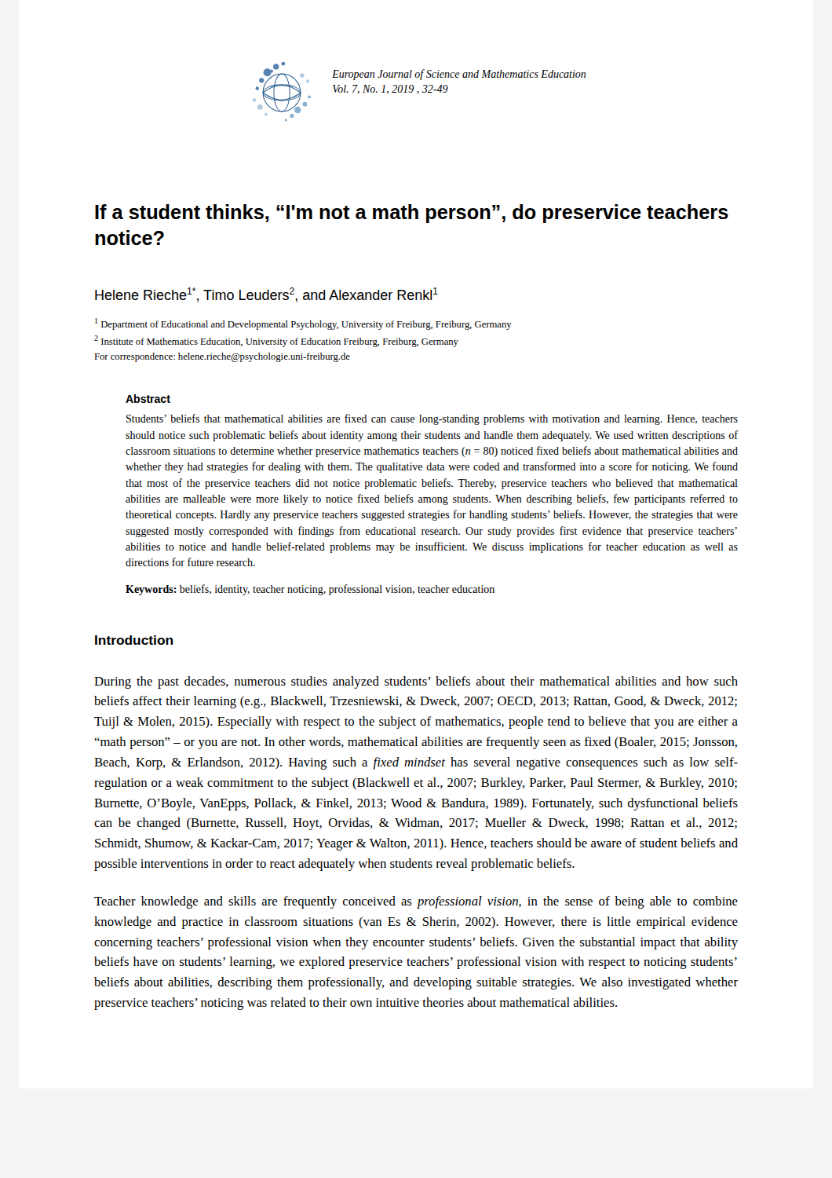European Journal of Science and Mathematics Education
Vol. 7, No. 1, 2019 , 32-49
If a student thinks, “I'm not a math person”, do preservice teachers notice?
Helene Rieche1*, Timo Leuders2, and Alexander Renkl1
1 Department of Educational and Developmental Psychology, University of Freiburg, Freiburg, Germany
2 Institute of Mathematics Education, University of Education Freiburg, Freiburg, Germany
For correspondence: helene.rieche@psychologie.uni-freiburg.de
Abstract
Students’ beliefs that mathematical abilities are fixed can cause long-standing problems with motivation and learning. Hence, teachers should notice such problematic beliefs about identity among their students and handle them adequately. We used written descriptions of classroom situations to determine whether preservice mathematics teachers (n = 80) noticed fixed beliefs about mathematical abilities and whether they had strategies for dealing with them. The qualitative data were coded and transformed into a score for noticing. We found that most of the preservice teachers did not notice problematic beliefs. Thereby, preservice teachers who believed that mathematical abilities are malleable were more likely to notice fixed beliefs among students. When describing beliefs, few participants referred to theoretical concepts. Hardly any preservice teachers suggested strategies for handling students’ beliefs. However, the strategies that were suggested mostly corresponded with findings from educational research. Our study provides first evidence that preservice teachers’ abilities to notice and handle belief-related problems may be insufficient. We discuss implications for teacher education as well as directions for future research.
Keywords: beliefs, identity, teacher noticing, professional vision, teacher education
Introduction
During the past decades, numerous studies analyzed students’ beliefs about their mathematical abilities and how such beliefs affect their learning (e.g., Blackwell, Trzesniewski, & Dweck, 2007; OECD, 2013; Rattan, Good, & Dweck, 2012; Tuijl & Molen, 2015). Especially with respect to the subject of mathematics, people tend to believe that you are either a “math person” – or you are not. In other words, mathematical abilities are frequently seen as fixed (Boaler, 2015; Jonsson, Beach, Korp, & Erlandson, 2012). Having such a fixed mindset has several negative consequences such as low self-regulation or a weak commitment to the subject (Blackwell et al., 2007; Burkley, Parker, Paul Stermer, & Burkley, 2010; Burnette, O’Boyle, VanEpps, Pollack, & Finkel, 2013; Wood & Bandura, 1989). Fortunately, such dysfunctional beliefs can be changed (Burnette, Russell, Hoyt, Orvidas, & Widman, 2017; Mueller & Dweck, 1998; Rattan et al., 2012; Schmidt, Shumow, & Kackar-Cam, 2017; Yeager & Walton, 2011). Hence, teachers should be aware of student beliefs and possible interventions in order to react adequately when students reveal problematic beliefs.
Teacher knowledge and skills are frequently conceived as professional vision, in the sense of being able to combine knowledge and practice in classroom situations (van Es & Sherin, 2002). However, there is little empirical evidence concerning teachers’ professional vision when they encounter students’ beliefs. Given the substantial impact that ability beliefs have on students’ learning, we explored preservice teachers’ professional vision with respect to noticing students’ beliefs about abilities, describing them professionally, and developing suitable strategies. We also investigated whether preservice teachers’ noticing was related to their own intuitive theories about mathematical abilities.